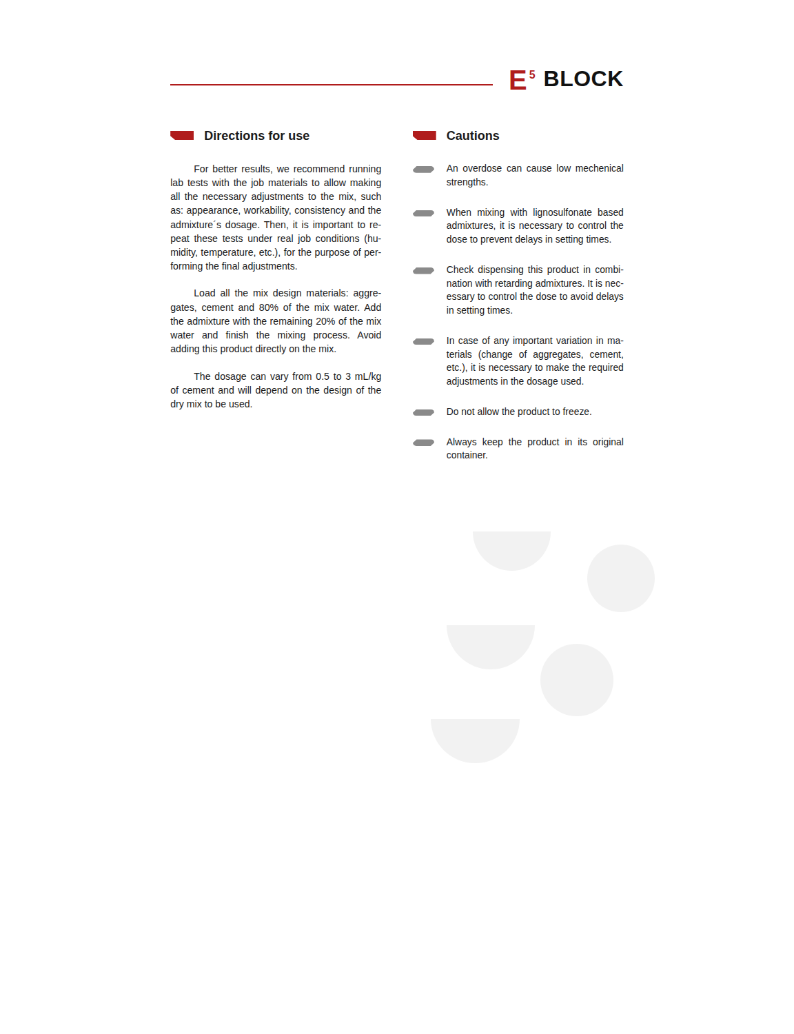E 5 BLOCK
Directions for use
For better results, we recommend running lab tests with the job materials to allow making all the necessary adjustments to the mix, such as: appearance, workability, consistency and the admixture´s dosage. Then, it is important to repeat these tests under real job conditions (humidity, temperature, etc.), for the purpose of performing the final adjustments.
Load all the mix design materials: aggregates, cement and 80% of the mix water. Add the admixture with the remaining 20% of the mix water and finish the mixing process. Avoid adding this product directly on the mix.
The dosage can vary from 0.5 to 3 mL/kg of cement and will depend on the design of the dry mix to be used.
Cautions
An overdose can cause low mechenical strengths.
When mixing with lignosulfonate based admixtures, it is necessary to control the dose to prevent delays in setting times.
Check dispensing this product in combination with retarding admixtures. It is necessary to control the dose to avoid delays in setting times.
In case of any important variation in materials (change of aggregates, cement, etc.), it is necessary to make the required adjustments in the dosage used.
Do not allow the product to freeze.
Always keep the product in its original container.